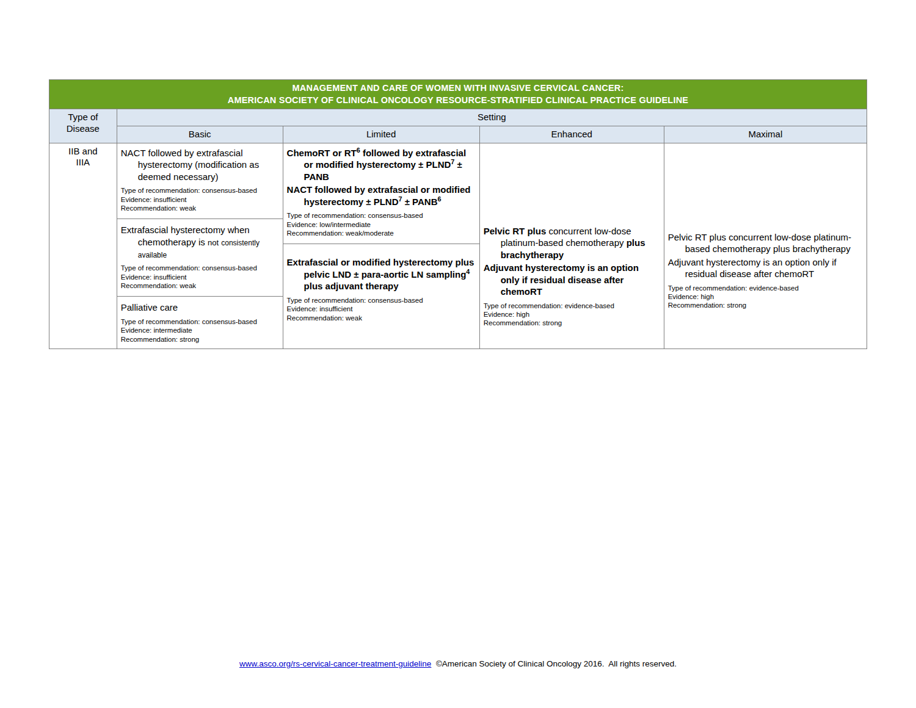| MANAGEMENT AND CARE OF WOMEN WITH INVASIVE CERVICAL CANCER: AMERICAN SOCIETY OF CLINICAL ONCOLOGY RESOURCE-STRATIFIED CLINICAL PRACTICE GUIDELINE |
| Type of Disease | Setting |
| Basic | Limited | Enhanced | Maximal |
| IIB and IIIA | NACT followed by extrafascial hysterectomy (modification as deemed necessary) Type of recommendation: consensus-based Evidence: insufficient Recommendation: weak Extrafascial hysterectomy when chemotherapy is not consistently available Type of recommendation: consensus-based Evidence: insufficient Recommendation: weak Palliative care Type of recommendation: consensus-based Evidence: intermediate Recommendation: strong | ChemoRT or RT 6 followed by extrafascial or modified hysterectomy ± PLND 7 ± PANB NACT followed by extrafascial or modified hysterectomy ± PLND 7 ± PANB 6 Type of recommendation: consensus-based Evidence: low/intermediate Recommendation: weak/moderate Extrafascial or modified hysterectomy plus pelvic LND ± para-aortic LN sampling 4 plus adjuvant therapy Type of recommendation: consensus-based Evidence: insufficient Recommendation: weak | Pelvic RT plus concurrent low-dose platinum-based chemotherapy plus brachytherapy Adjuvant hysterectomy is an option only if residual disease after chemoRT Type of recommendation: evidence-based Evidence: high Recommendation: strong | Pelvic RT plus concurrent low-dose platinum-based chemotherapy plus brachytherapy Adjuvant hysterectomy is an option only if residual disease after chemoRT Type of recommendation: evidence-based Evidence: high Recommendation: strong |
www.asco.org/rs-cervical-cancer-treatment-guideline ©American Society of Clinical Oncology 2016. All rights reserved.